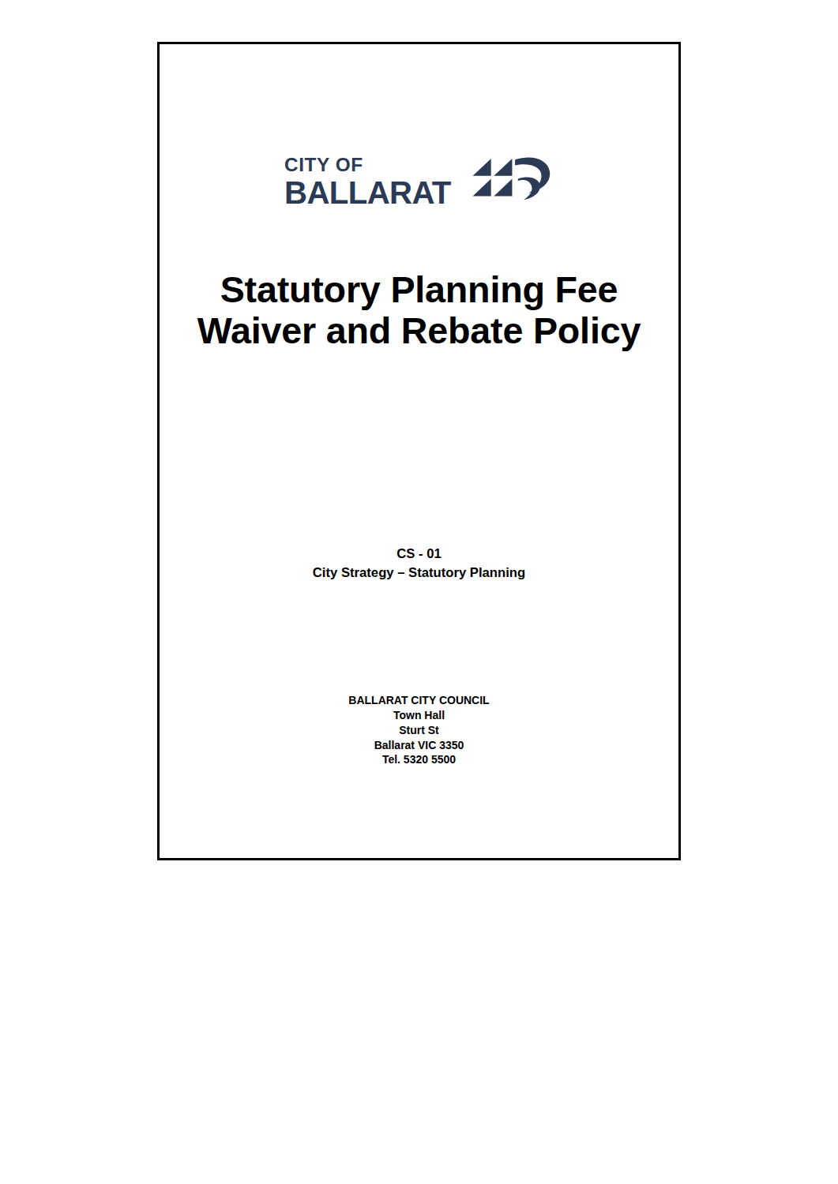CITY OF BALLARAT
Statutory Planning Fee Waiver and Rebate Policy
CS - 01
City Strategy – Statutory Planning
BALLARAT CITY COUNCIL
Town Hall
Sturt St
Ballarat VIC 3350
Tel. 5320 5500